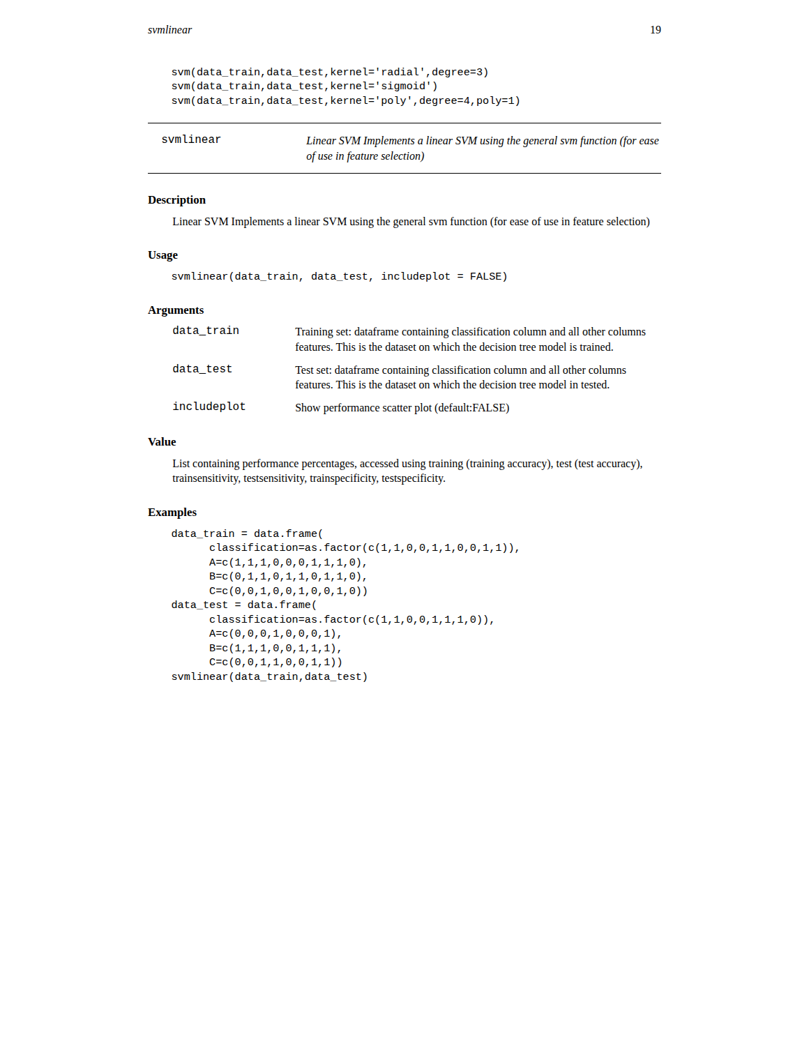svmlinear 19
svm(data_train,data_test,kernel='radial',degree=3)
svm(data_train,data_test,kernel='sigmoid')
svm(data_train,data_test,kernel='poly',degree=4,poly=1)
svmlinear
Linear SVM Implements a linear SVM using the general svm function (for ease of use in feature selection)
Description
Linear SVM Implements a linear SVM using the general svm function (for ease of use in feature selection)
Usage
svmlinear(data_train, data_test, includeplot = FALSE)
Arguments
data_train
Training set: dataframe containing classification column and all other columns features. This is the dataset on which the decision tree model is trained.
data_test
Test set: dataframe containing classification column and all other columns features. This is the dataset on which the decision tree model in tested.
includeplot
Show performance scatter plot (default:FALSE)
Value
List containing performance percentages, accessed using training (training accuracy), test (test accuracy), trainsensitivity, testsensitivity, trainspecificity, testspecificity.
Examples
data_train = data.frame(
      classification=as.factor(c(1,1,0,0,1,1,0,0,1,1)),
      A=c(1,1,1,0,0,0,1,1,1,0),
      B=c(0,1,1,0,1,1,0,1,1,0),
      C=c(0,0,1,0,0,1,0,0,1,0))
data_test = data.frame(
      classification=as.factor(c(1,1,0,0,1,1,1,0)),
      A=c(0,0,0,1,0,0,0,1),
      B=c(1,1,1,0,0,1,1,1),
      C=c(0,0,1,1,0,0,1,1))
svmlinear(data_train,data_test)